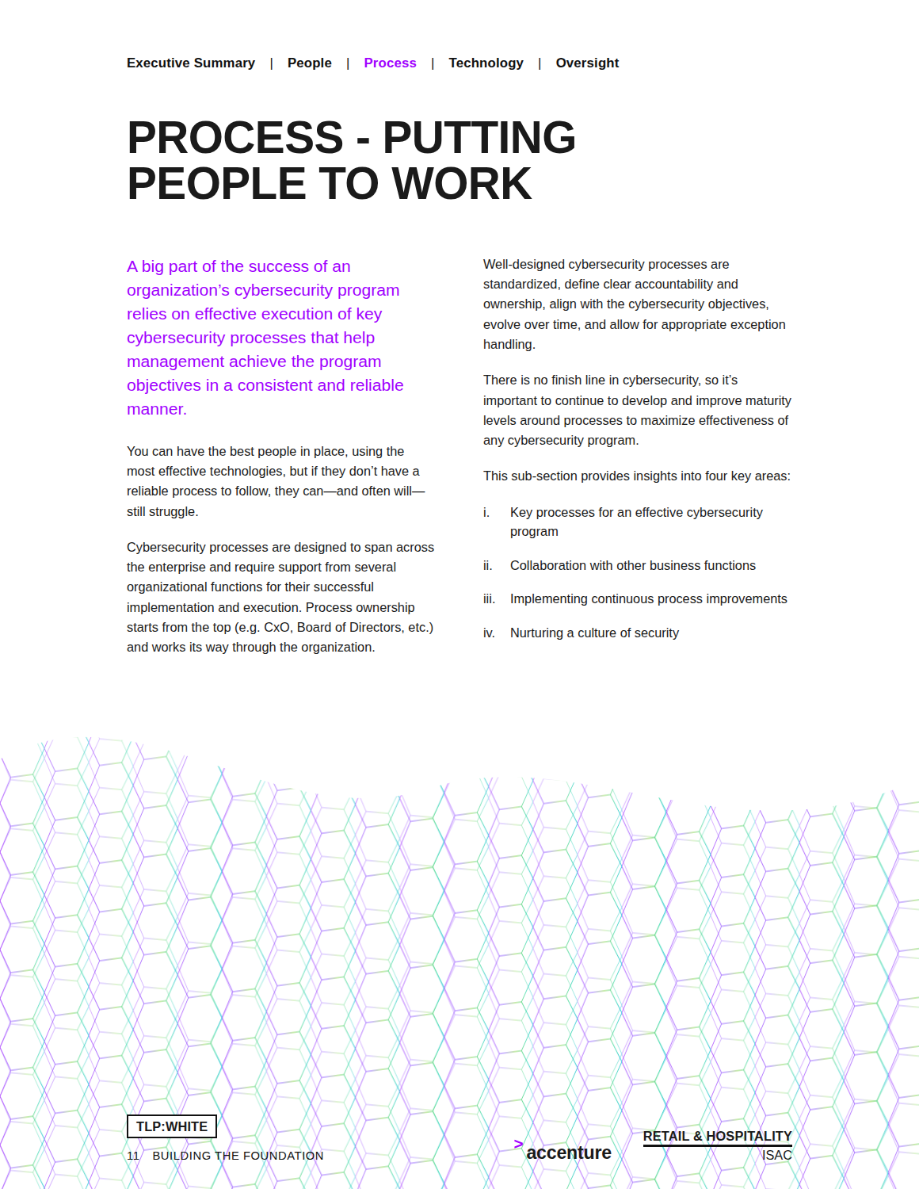Executive Summary | People | Process | Technology | Oversight
Process - Putting
People to Work
A big part of the success of an organization’s cybersecurity program relies on effective execution of key cybersecurity processes that help management achieve the program objectives in a consistent and reliable manner.
You can have the best people in place, using the most effective technologies, but if they don’t have a reliable process to follow, they can—and often will—still struggle.
Cybersecurity processes are designed to span across the enterprise and require support from several organizational functions for their successful implementation and execution. Process ownership starts from the top (e.g. CxO, Board of Directors, etc.) and works its way through the organization.
Well-designed cybersecurity processes are standardized, define clear accountability and ownership, align with the cybersecurity objectives, evolve over time, and allow for appropriate exception handling.
There is no finish line in cybersecurity, so it’s important to continue to develop and improve maturity levels around processes to maximize effectiveness of any cybersecurity program.
This sub-section provides insights into four key areas:
Key processes for an effective cybersecurity program
Collaboration with other business functions
Implementing continuous process improvements
Nurturing a culture of security
TLP:WHITE
11 BUILDING THE FOUNDATION
>accenture
RETAIL & HOSPITALITY ISAC